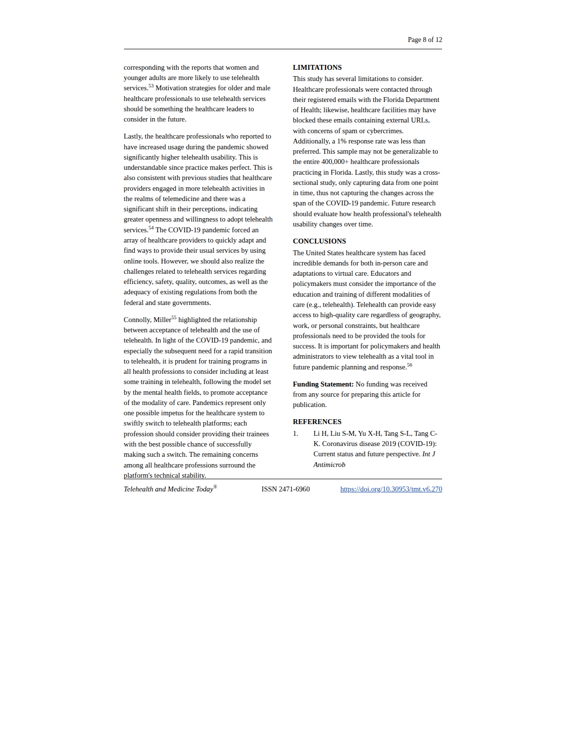Page 8 of 12
corresponding with the reports that women and younger adults are more likely to use telehealth services.53 Motivation strategies for older and male healthcare professionals to use telehealth services should be something the healthcare leaders to consider in the future.
Lastly, the healthcare professionals who reported to have increased usage during the pandemic showed significantly higher telehealth usability. This is understandable since practice makes perfect. This is also consistent with previous studies that healthcare providers engaged in more telehealth activities in the realms of telemedicine and there was a significant shift in their perceptions, indicating greater openness and willingness to adopt telehealth services.54 The COVID-19 pandemic forced an array of healthcare providers to quickly adapt and find ways to provide their usual services by using online tools. However, we should also realize the challenges related to telehealth services regarding efficiency, safety, quality, outcomes, as well as the adequacy of existing regulations from both the federal and state governments.
Connolly, Miller55 highlighted the relationship between acceptance of telehealth and the use of telehealth. In light of the COVID-19 pandemic, and especially the subsequent need for a rapid transition to telehealth, it is prudent for training programs in all health professions to consider including at least some training in telehealth, following the model set by the mental health fields, to promote acceptance of the modality of care. Pandemics represent only one possible impetus for the healthcare system to swiftly switch to telehealth platforms; each profession should consider providing their trainees with the best possible chance of successfully making such a switch. The remaining concerns among all healthcare professions surround the platform's technical stability.
Limitations
This study has several limitations to consider. Healthcare professionals were contacted through their registered emails with the Florida Department of Health; likewise, healthcare facilities may have blocked these emails containing external URLs, with concerns of spam or cybercrimes. Additionally, a 1% response rate was less than preferred. This sample may not be generalizable to the entire 400,000+ healthcare professionals practicing in Florida. Lastly, this study was a cross-sectional study, only capturing data from one point in time, thus not capturing the changes across the span of the COVID-19 pandemic. Future research should evaluate how health professional's telehealth usability changes over time.
Conclusions
The United States healthcare system has faced incredible demands for both in-person care and adaptations to virtual care. Educators and policymakers must consider the importance of the education and training of different modalities of care (e.g., telehealth). Telehealth can provide easy access to high-quality care regardless of geography, work, or personal constraints, but healthcare professionals need to be provided the tools for success. It is important for policymakers and health administrators to view telehealth as a vital tool in future pandemic planning and response.56
Funding Statement: No funding was received from any source for preparing this article for publication.
References
1. Li H, Liu S-M, Yu X-H, Tang S-L, Tang C-K. Coronavirus disease 2019 (COVID-19): Current status and future perspective. Int J Antimicrob
Telehealth and Medicine Today® ISSN 2471-6960 https://doi.org/10.30953/tmt.v6.270